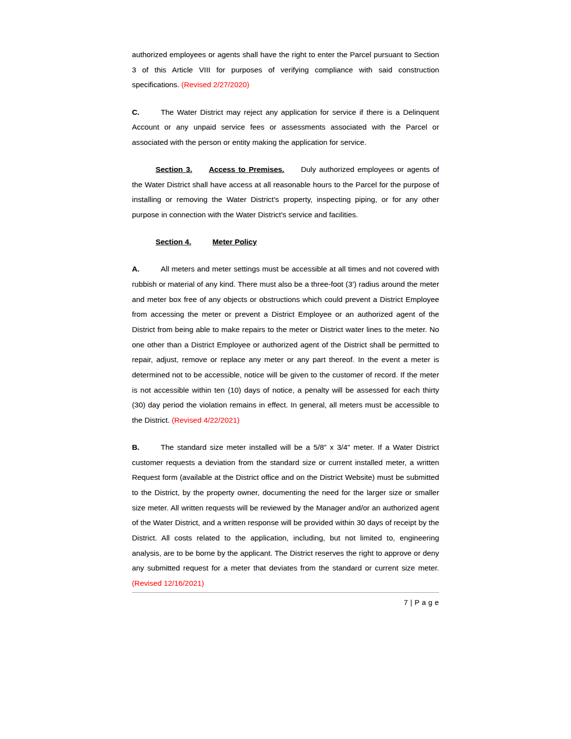authorized employees or agents shall have the right to enter the Parcel pursuant to Section 3 of this Article VIII for purposes of verifying compliance with said construction specifications. (Revised 2/27/2020)
C. The Water District may reject any application for service if there is a Delinquent Account or any unpaid service fees or assessments associated with the Parcel or associated with the person or entity making the application for service.
Section 3. Access to Premises. Duly authorized employees or agents of the Water District shall have access at all reasonable hours to the Parcel for the purpose of installing or removing the Water District’s property, inspecting piping, or for any other purpose in connection with the Water District’s service and facilities.
Section 4. Meter Policy
A. All meters and meter settings must be accessible at all times and not covered with rubbish or material of any kind. There must also be a three-foot (3’) radius around the meter and meter box free of any objects or obstructions which could prevent a District Employee from accessing the meter or prevent a District Employee or an authorized agent of the District from being able to make repairs to the meter or District water lines to the meter. No one other than a District Employee or authorized agent of the District shall be permitted to repair, adjust, remove or replace any meter or any part thereof. In the event a meter is determined not to be accessible, notice will be given to the customer of record. If the meter is not accessible within ten (10) days of notice, a penalty will be assessed for each thirty (30) day period the violation remains in effect. In general, all meters must be accessible to the District. (Revised 4/22/2021)
B. The standard size meter installed will be a 5/8” x 3/4" meter. If a Water District customer requests a deviation from the standard size or current installed meter, a written Request form (available at the District office and on the District Website) must be submitted to the District, by the property owner, documenting the need for the larger size or smaller size meter. All written requests will be reviewed by the Manager and/or an authorized agent of the Water District, and a written response will be provided within 30 days of receipt by the District. All costs related to the application, including, but not limited to, engineering analysis, are to be borne by the applicant. The District reserves the right to approve or deny any submitted request for a meter that deviates from the standard or current size meter. (Revised 12/16/2021)
7 | P a g e